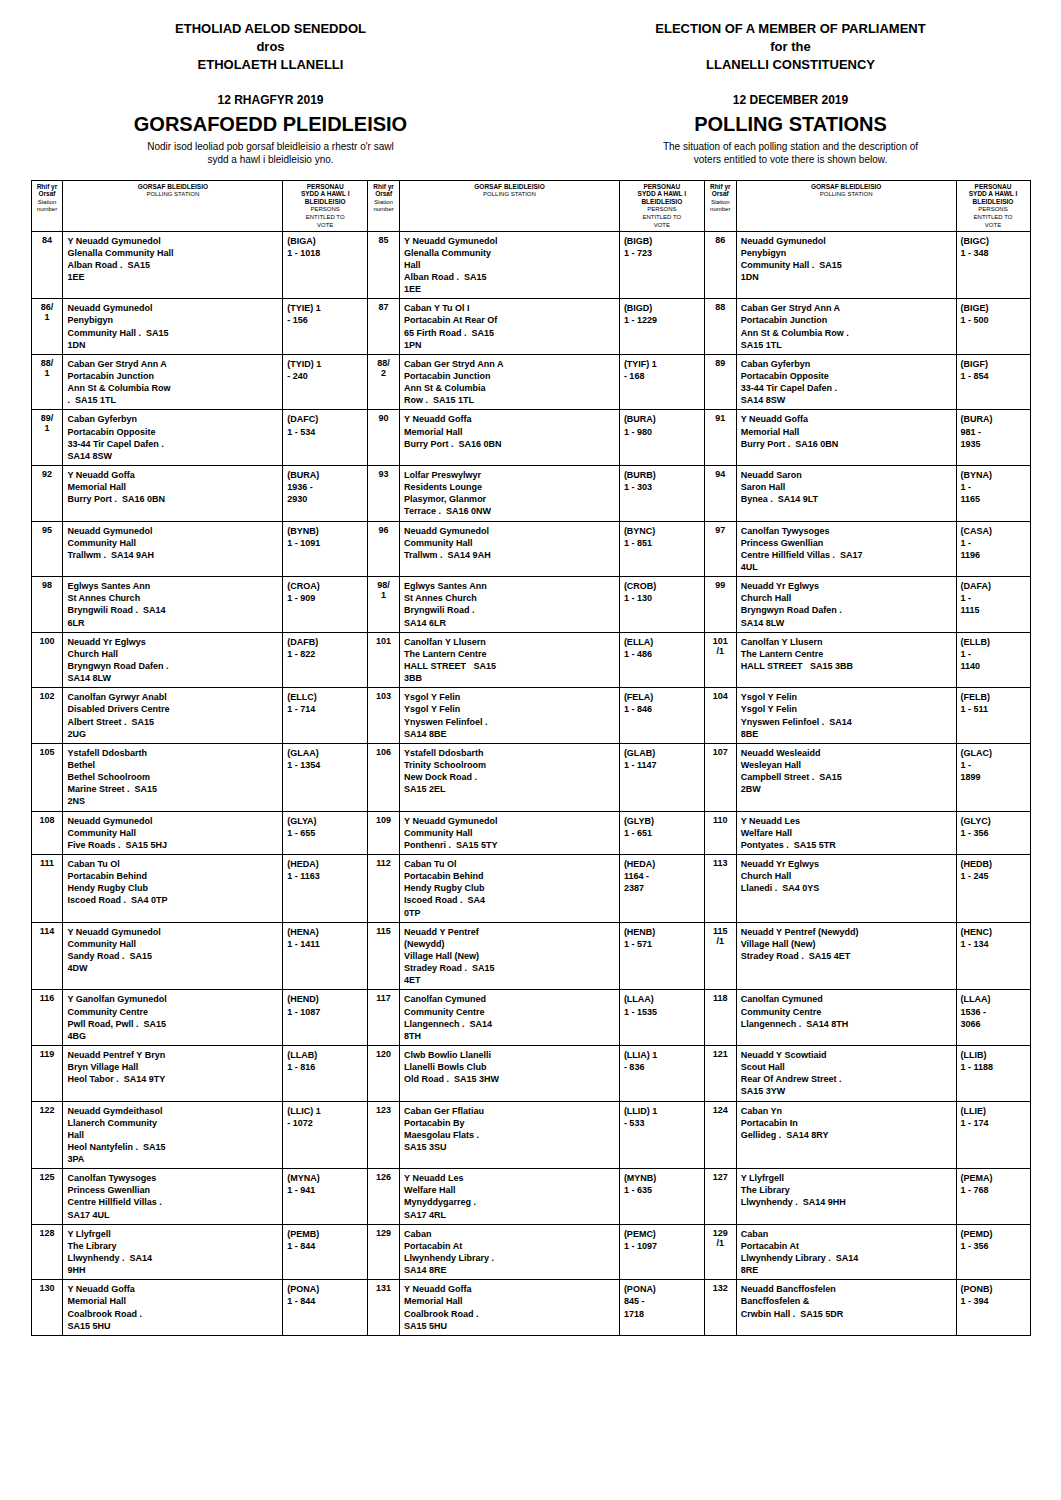ETHOLIAD AELOD SENEDDOL
dros
ETHOLAETH LLANELLI
ELECTION OF A MEMBER OF PARLIAMENT
for the
LLANELLI CONSTITUENCY
12 RHAGFYR 2019
12 DECEMBER 2019
GORSAFOEDD PLEIDLEISIO
POLLING STATIONS
Nodir isod leoliad pob gorsaf bleidleisio a rhestr o'r sawl
sydd a hawl i bleidleisio yno.
The situation of each polling station and the description of
voters entitled to vote there is shown below.
| Rhif yr Orsaf Station number | GORSAF BLEIDLEISIO POLLING STATION | PERSONAU SYDD A HAWL I BLEIDLEISIO PERSONS ENTITLED TO VOTE | Rhif yr Orsaf Station number | GORSAF BLEIDLEISIO POLLING STATION | PERSONAU SYDD A HAWL I BLEIDLEISIO PERSONS ENTITLED TO VOTE | Rhif yr Orsaf Station number | GORSAF BLEIDLEISIO POLLING STATION | PERSONAU SYDD A HAWL I BLEIDLEISIO PERSONS ENTITLED TO VOTE |
| --- | --- | --- | --- | --- | --- | --- | --- | --- |
| 84 | Y Neuadd Gymunedol Glenalla Community Hall Alban Road . SA15 1EE | (BIGA) 1 - 1018 | 85 | Y Neuadd Gymunedol Glenalla Community Hall Alban Road . SA15 1EE | (BIGB) 1 - 723 | 86 | Neuadd Gymunedol Penybigyn Community Hall . SA15 1DN | (BIGC) 1 - 348 |
| 86/ 1 | Neuadd Gymunedol Penybigyn Community Hall . SA15 1DN | (TYIE) 1 - 156 | 87 | Caban Y Tu Ol I Portacabin At Rear Of 65 Firth Road . SA15 1PN | (BIGD) 1 - 1229 | 88 | Caban Ger Stryd Ann A Portacabin Junction Ann St & Columbia Row . SA15 1TL | (BIGE) 1 - 500 |
| 88/ 1 | Caban Ger Stryd Ann A Portacabin Junction Ann St & Columbia Row . SA15 1TL | (TYID) 1 - 240 | 88/ 2 | Caban Ger Stryd Ann A Portacabin Junction Ann St & Columbia Row . SA15 1TL | (TYIF) 1 - 168 | 89 | Caban Gyferbyn Portacabin Opposite 33-44 Tir Capel Dafen . SA14 8SW | (BIGF) 1 - 854 |
| 89/ 1 | Caban Gyferbyn Portacabin Opposite 33-44 Tir Capel Dafen . SA14 8SW | (DAFC) 1 - 534 | 90 | Y Neuadd Goffa Memorial Hall Burry Port . SA16 0BN | (BURA) 1 - 980 | 91 | Y Neuadd Goffa Memorial Hall Burry Port . SA16 0BN | (BURA) 981 - 1935 |
| 92 | Y Neuadd Goffa Memorial Hall Burry Port . SA16 0BN | (BURA) 1936 - 2930 | 93 | Lolfar Preswylwyr Residents Lounge Plasymor, Glanmor Terrace . SA16 0NW | (BURB) 1 - 303 | 94 | Neuadd Saron Saron Hall Bynea . SA14 9LT | (BYNA) 1 - 1165 |
| 95 | Neuadd Gymunedol Community Hall Trallwm . SA14 9AH | (BYNB) 1 - 1091 | 96 | Neuadd Gymunedol Community Hall Trallwm . SA14 9AH | (BYNC) 1 - 851 | 97 | Canolfan Tywysoges Princess Gwenllian Centre Hillfield Villas . SA17 4UL | (CASA) 1 - 1196 |
| 98 | Eglwys Santes Ann St Annes Church Bryngwili Road . SA14 6LR | (CROA) 1 - 909 | 98/ 1 | Eglwys Santes Ann St Annes Church Bryngwili Road . SA14 6LR | (CROB) 1 - 130 | 99 | Neuadd Yr Eglwys Church Hall Bryngwyn Road Dafen . SA14 8LW | (DAFA) 1 - 1115 |
| 100 | Neuadd Yr Eglwys Church Hall Bryngwyn Road Dafen . SA14 8LW | (DAFB) 1 - 822 | 101 | Canolfan Y Llusern The Lantern Centre HALL STREET SA15 3BB | (ELLA) 1 - 486 | 101 /1 | Canolfan Y Llusern The Lantern Centre HALL STREET SA15 3BB | (ELLB) 1 - 1140 |
| 102 | Canolfan Gyrwyr Anabl Disabled Drivers Centre Albert Street . SA15 2UG | (ELLC) 1 - 714 | 103 | Ysgol Y Felin Ysgol Y Felin Ynyswen Felinfoel . SA14 8BE | (FELA) 1 - 846 | 104 | Ysgol Y Felin Ysgol Y Felin Ynyswen Felinfoel . SA14 8BE | (FELB) 1 - 511 |
| 105 | Ystafell Ddosbarth Bethel Bethel Schoolroom Marine Street . SA15 2NS | (GLAA) 1 - 1354 | 106 | Ystafell Ddosbarth Trinity Schoolroom New Dock Road . SA15 2EL | (GLAB) 1 - 1147 | 107 | Neuadd Wesleaidd Wesleyan Hall Campbell Street . SA15 2BW | (GLAC) 1 - 1899 |
| 108 | Neuadd Gymunedol Community Hall Five Roads . SA15 5HJ | (GLYA) 1 - 655 | 109 | Y Neuadd Gymunedol Community Hall Ponthenri . SA15 5TY | (GLYB) 1 - 651 | 110 | Y Neuadd Les Welfare Hall Pontyates . SA15 5TR | (GLYC) 1 - 356 |
| 111 | Caban Tu Ol Portacabin Behind Hendy Rugby Club Iscoed Road . SA4 0TP | (HEDA) 1 - 1163 | 112 | Caban Tu Ol Portacabin Behind Hendy Rugby Club Iscoed Road . SA4 0TP | (HEDA) 1164 - 2387 | 113 | Neuadd Yr Eglwys Church Hall Llanedi . SA4 0YS | (HEDB) 1 - 245 |
| 114 | Y Neuadd Gymunedol Community Hall Sandy Road . SA15 4DW | (HENA) 1 - 1411 | 115 | Neuadd Y Pentref (Newydd) Village Hall (New) Stradey Road . SA15 4ET | (HENB) 1 - 571 | 115 /1 | Neuadd Y Pentref (Newydd) Village Hall (New) Stradey Road . SA15 4ET | (HENC) 1 - 134 |
| 116 | Y Ganolfan Gymunedol Community Centre Pwll Road, Pwll . SA15 4BG | (HEND) 1 - 1087 | 117 | Canolfan Cymuned Community Centre Llangennech . SA14 8TH | (LLAA) 1 - 1535 | 118 | Canolfan Cymuned Community Centre Llangennech . SA14 8TH | (LLAA) 1536 - 3066 |
| 119 | Neuadd Pentref Y Bryn Bryn Village Hall Heol Tabor . SA14 9TY | (LLAB) 1 - 816 | 120 | Clwb Bowlio Llanelli Llanelli Bowls Club Old Road . SA15 3HW | (LLIA) 1 - 836 | 121 | Neuadd Y Scowtiaid Scout Hall Rear Of Andrew Street . SA15 3YW | (LLIB) 1 - 1188 |
| 122 | Neuadd Gymdeithasol Llanerch Community Hall Heol Nantyfelin . SA15 3PA | (LLIC) 1 - 1072 | 123 | Caban Ger Fflatiau Portacabin By Maesgolau Flats . SA15 3SU | (LLID) 1 - 533 | 124 | Caban Yn Portacabin In Gellideg . SA14 8RY | (LLIE) 1 - 174 |
| 125 | Canolfan Tywysoges Princess Gwenllian Centre Hillfield Villas . SA17 4UL | (MYNA) 1 - 941 | 126 | Y Neuadd Les Welfare Hall Mynyddygarreg . SA17 4RL | (MYNB) 1 - 635 | 127 | Y Llyfrgell The Library Llwynhendy . SA14 9HH | (PEMA) 1 - 768 |
| 128 | Y Llyfrgell The Library Llwynhendy . SA14 9HH | (PEMB) 1 - 844 | 129 | Caban Portacabin At Llwynhendy Library . SA14 8RE | (PEMC) 1 - 1097 | 129 /1 | Caban Portacabin At Llwynhendy Library . SA14 8RE | (PEMD) 1 - 356 |
| 130 | Y Neuadd Goffa Memorial Hall Coalbrook Road . SA15 5HU | (PONA) 1 - 844 | 131 | Y Neuadd Goffa Memorial Hall Coalbrook Road . SA15 5HU | (PONA) 845 - 1718 | 132 | Neuadd Bancffosfelen Bancffosfelen & Crwbin Hall . SA15 5DR | (PONB) 1 - 394 |